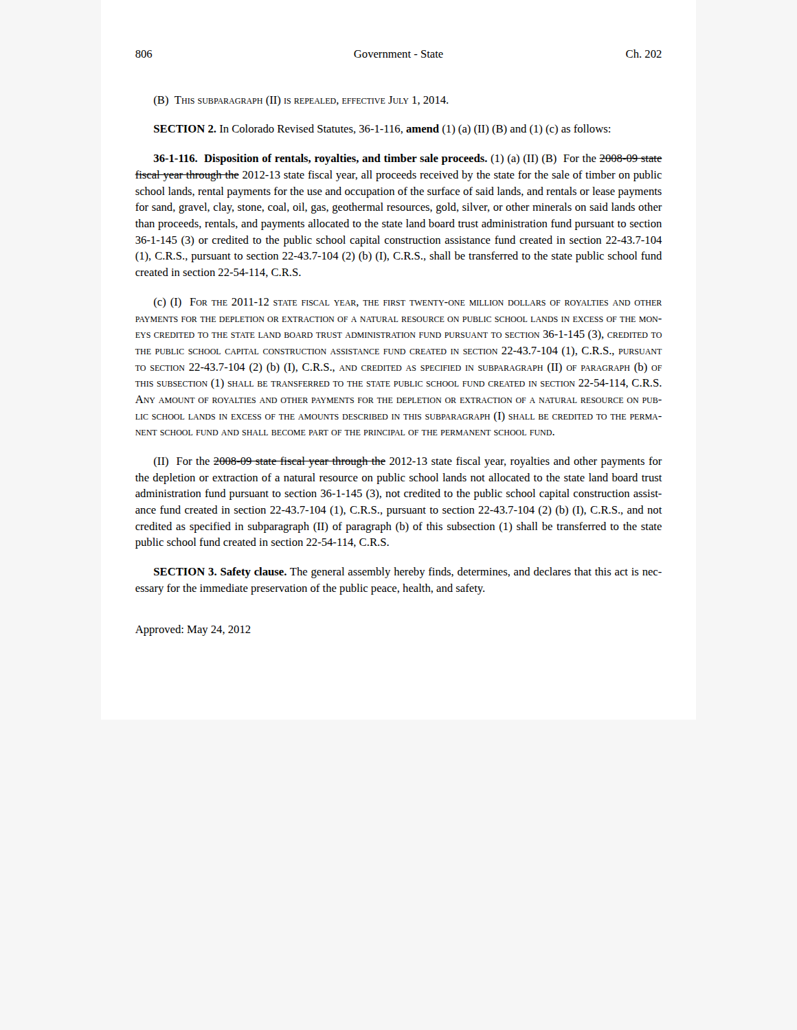806
Government - State
Ch. 202
(B) This subparagraph (II) is repealed, effective July 1, 2014.
SECTION 2. In Colorado Revised Statutes, 36-1-116, amend (1) (a) (II) (B) and (1) (c) as follows:
36-1-116. Disposition of rentals, royalties, and timber sale proceeds. (1) (a) (II) (B) For the 2008-09 state fiscal year through the 2012-13 state fiscal year, all proceeds received by the state for the sale of timber on public school lands, rental payments for the use and occupation of the surface of said lands, and rentals or lease payments for sand, gravel, clay, stone, coal, oil, gas, geothermal resources, gold, silver, or other minerals on said lands other than proceeds, rentals, and payments allocated to the state land board trust administration fund pursuant to section 36-1-145 (3) or credited to the public school capital construction assistance fund created in section 22-43.7-104 (1), C.R.S., pursuant to section 22-43.7-104 (2) (b) (I), C.R.S., shall be transferred to the state public school fund created in section 22-54-114, C.R.S.
(c) (I) For the 2011-12 state fiscal year, the first twenty-one million dollars of royalties and other payments for the depletion or extraction of a natural resource on public school lands in excess of the moneys credited to the state land board trust administration fund pursuant to section 36-1-145 (3), credited to the public school capital construction assistance fund created in section 22-43.7-104 (1), C.R.S., pursuant to section 22-43.7-104 (2) (b) (I), C.R.S., and credited as specified in subparagraph (II) of paragraph (b) of this subsection (1) shall be transferred to the state public school fund created in section 22-54-114, C.R.S. Any amount of royalties and other payments for the depletion or extraction of a natural resource on public school lands in excess of the amounts described in this subparagraph (I) shall be credited to the permanent school fund and shall become part of the principal of the permanent school fund.
(II) For the 2008-09 state fiscal year through the 2012-13 state fiscal year, royalties and other payments for the depletion or extraction of a natural resource on public school lands not allocated to the state land board trust administration fund pursuant to section 36-1-145 (3), not credited to the public school capital construction assistance fund created in section 22-43.7-104 (1), C.R.S., pursuant to section 22-43.7-104 (2) (b) (I), C.R.S., and not credited as specified in subparagraph (II) of paragraph (b) of this subsection (1) shall be transferred to the state public school fund created in section 22-54-114, C.R.S.
SECTION 3. Safety clause. The general assembly hereby finds, determines, and declares that this act is necessary for the immediate preservation of the public peace, health, and safety.
Approved: May 24, 2012